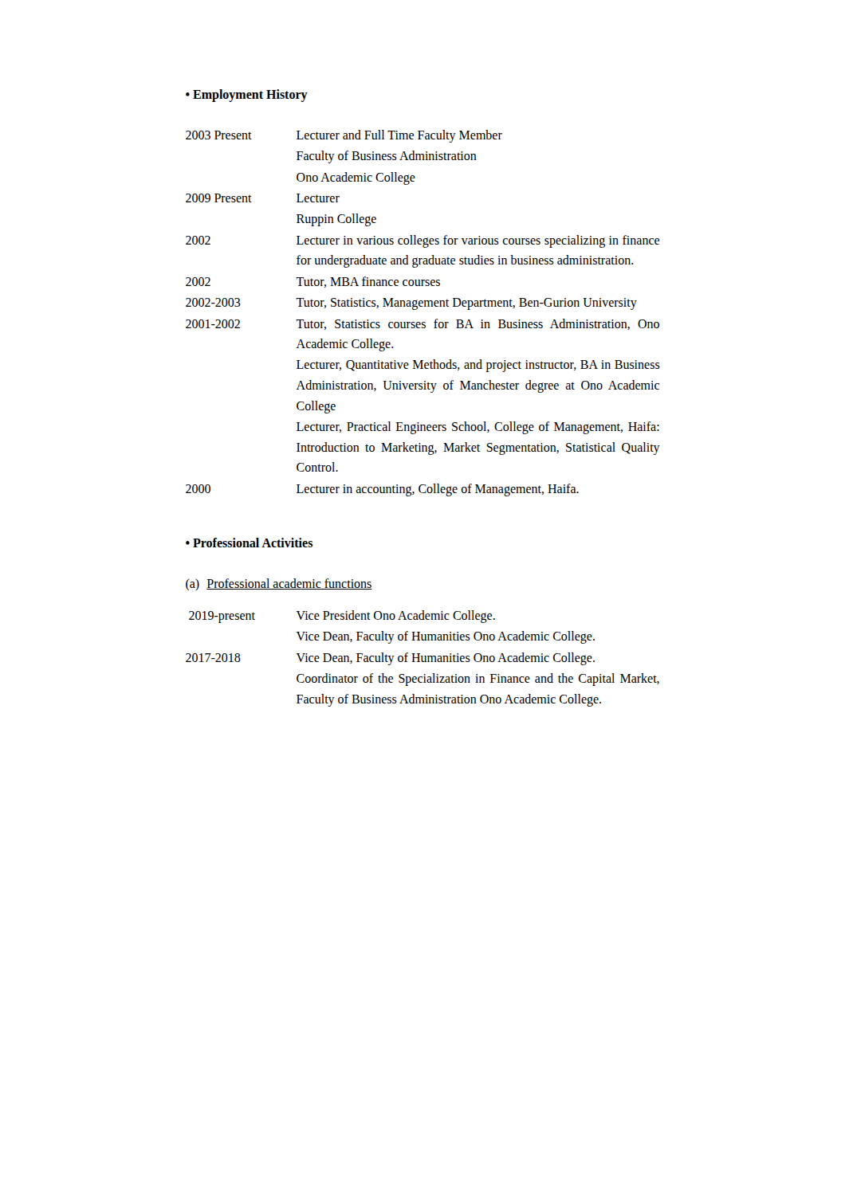Employment History
| 2003 Present | Lecturer and Full Time Faculty Member |
| | Faculty of Business Administration |
| | Ono Academic College |
| 2009 Present | Lecturer |
| | Ruppin College |
| 2002 | Lecturer in various colleges for various courses specializing in finance for undergraduate and graduate studies in business administration. |
| 2002 | Tutor, MBA finance courses |
| 2002-2003 | Tutor, Statistics, Management Department, Ben-Gurion University |
| 2001-2002 | Tutor, Statistics courses for BA in Business Administration, Ono Academic College. |
| | Lecturer, Quantitative Methods, and project instructor, BA in Business Administration, University of Manchester degree at Ono Academic College |
| | Lecturer, Practical Engineers School, College of Management, Haifa: Introduction to Marketing, Market Segmentation, Statistical Quality Control. |
| 2000 | Lecturer in accounting, College of Management, Haifa. |
Professional Activities
(a) Professional academic functions
| 2019-present | Vice President Ono Academic College. |
| | Vice Dean, Faculty of Humanities Ono Academic College. |
| 2017-2018 | Vice Dean, Faculty of Humanities Ono Academic College. |
| | Coordinator of the Specialization in Finance and the Capital Market, Faculty of Business Administration Ono Academic College. |